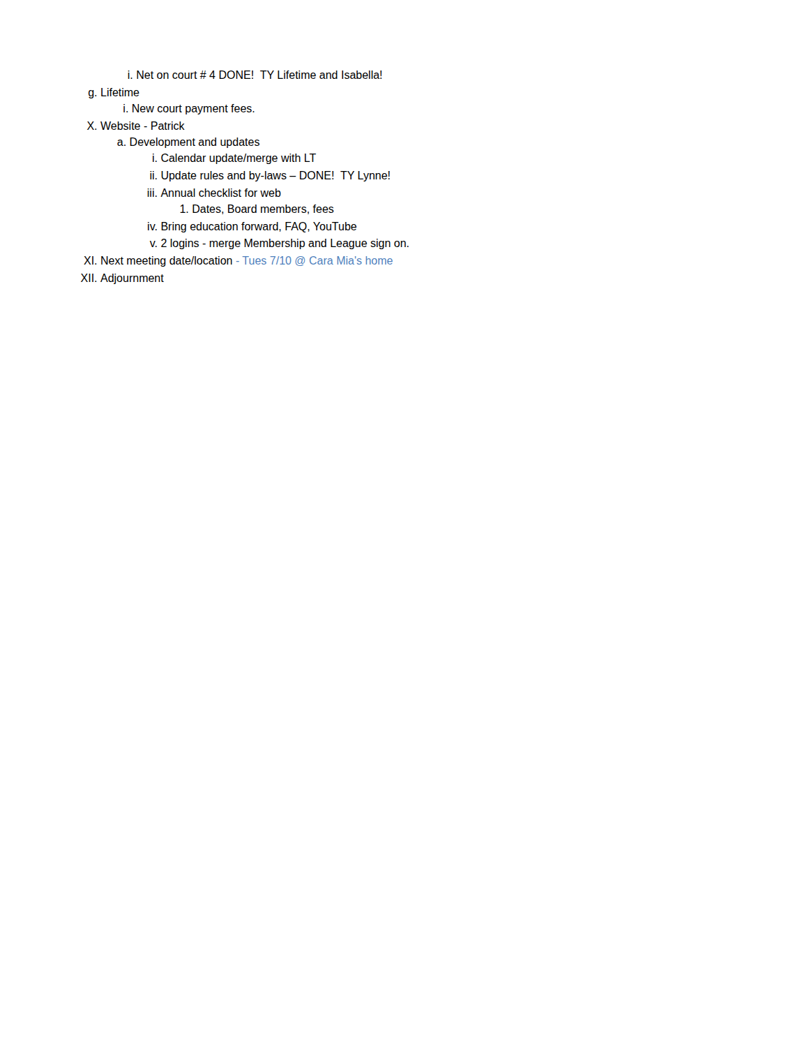Net on court # 4 DONE! TY Lifetime and Isabella!
Lifetime
New court payment fees.
Website - Patrick
Development and updates
Calendar update/merge with LT
Update rules and by-laws – DONE! TY Lynne!
Annual checklist for web
Dates, Board members, fees
Bring education forward, FAQ, YouTube
2 logins - merge Membership and League sign on.
Next meeting date/location - Tues 7/10 @ Cara Mia's home
Adjournment